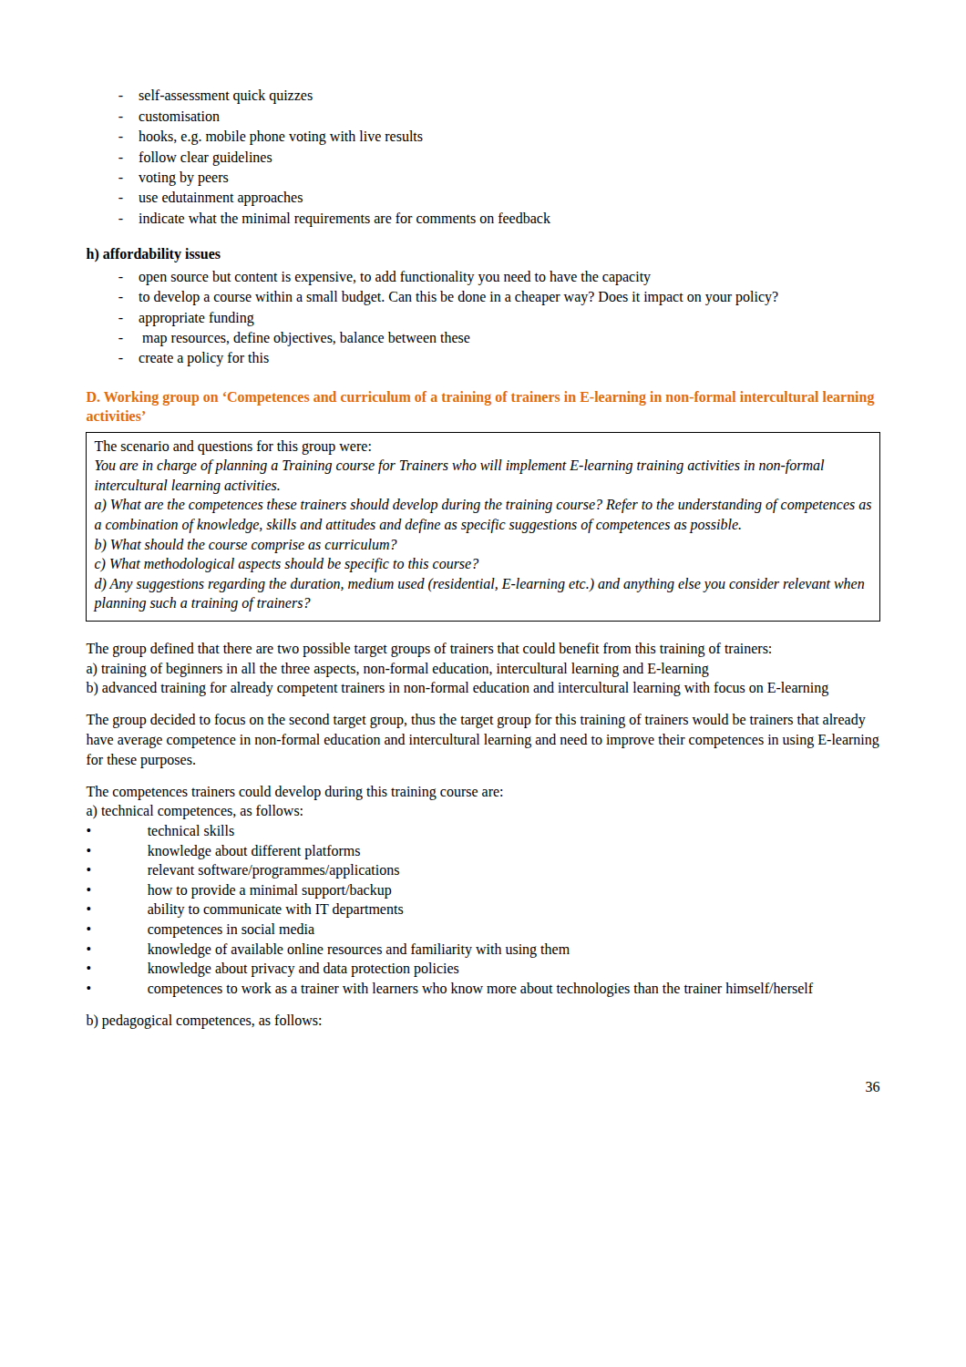self-assessment quick quizzes
customisation
hooks, e.g. mobile phone voting with live results
follow clear guidelines
voting by peers
use edutainment approaches
indicate what the minimal requirements are for comments on feedback
h) affordability issues
open source but content is expensive, to add functionality you need to have the capacity
to develop a course within a small budget. Can this be done in a cheaper way? Does it impact on your policy?
appropriate funding
map resources, define objectives, balance between these
create a policy for this
D. Working group on ‘Competences and curriculum of a training of trainers in E-learning in non-formal intercultural learning activities’
The scenario and questions for this group were:
You are in charge of planning a Training course for Trainers who will implement E-learning training activities in non-formal intercultural learning activities.
a) What are the competences these trainers should develop during the training course? Refer to the understanding of competences as a combination of knowledge, skills and attitudes and define as specific suggestions of competences as possible.
b) What should the course comprise as curriculum?
c) What methodological aspects should be specific to this course?
d) Any suggestions regarding the duration, medium used (residential, E-learning etc.) and anything else you consider relevant when planning such a training of trainers?
The group defined that there are two possible target groups of trainers that could benefit from this training of trainers:
a) training of beginners in all the three aspects, non-formal education, intercultural learning and E-learning
b) advanced training for already competent trainers in non-formal education and intercultural learning with focus on E-learning
The group decided to focus on the second target group, thus the target group for this training of trainers would be trainers that already have average competence in non-formal education and intercultural learning and need to improve their competences in using E-learning for these purposes.
The competences trainers could develop during this training course are:
a) technical competences, as follows:
technical skills
knowledge about different platforms
relevant software/programmes/applications
how to provide a minimal support/backup
ability to communicate with IT departments
competences in social media
knowledge of available online resources and familiarity with using them
knowledge about privacy and data protection policies
competences to work as a trainer with learners who know more about technologies than the trainer himself/herself
b) pedagogical competences, as follows:
36